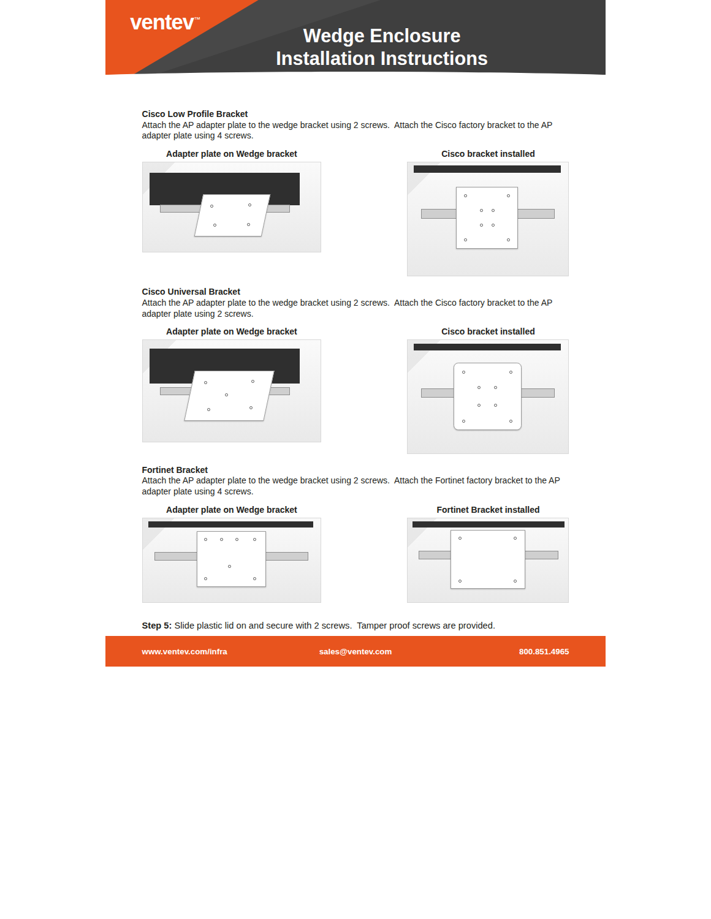ventev™
Wedge Enclosure
Installation Instructions
Cisco Low Profile Bracket
Attach the AP adapter plate to the wedge bracket using 2 screws. Attach the Cisco factory bracket to the AP adapter plate using 4 screws.
Adapter plate on Wedge bracket
Cisco bracket installed
Cisco Universal Bracket
Attach the AP adapter plate to the wedge bracket using 2 screws. Attach the Cisco factory bracket to the AP adapter plate using 2 screws.
Adapter plate on Wedge bracket
Cisco bracket installed
Fortinet Bracket
Attach the AP adapter plate to the wedge bracket using 2 screws. Attach the Fortinet factory bracket to the AP adapter plate using 4 screws.
Adapter plate on Wedge bracket
Fortinet Bracket installed
Step 5: Slide plastic lid on and secure with 2 screws. Tamper proof screws are provided.
www.ventev.com/infra
sales@ventev.com
800.851.4965